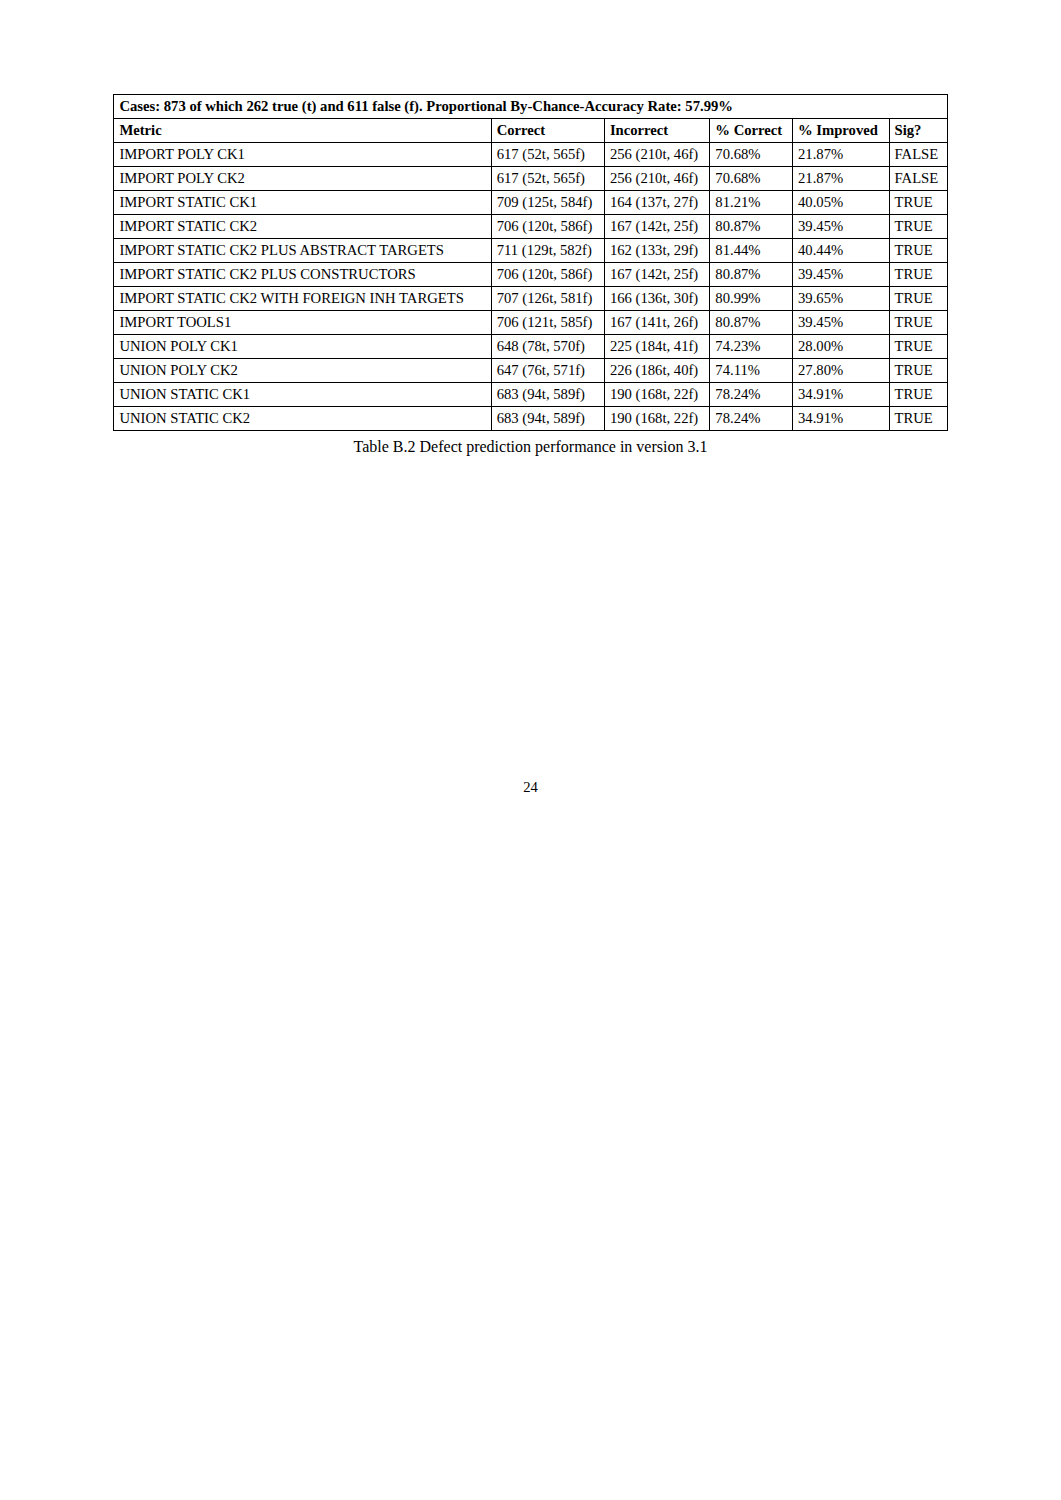Table B.2 Defect prediction performance in version 3.1
| Cases: 873 of which 262 true (t) and 611 false (f). Proportional By-Chance-Accuracy Rate: 57.99% |
| --- |
| Metric | Correct | Incorrect | % Correct | % Improved | Sig? |
| IMPORT POLY CK1 | 617 (52t, 565f) | 256 (210t, 46f) | 70.68% | 21.87% | FALSE |
| IMPORT POLY CK2 | 617 (52t, 565f) | 256 (210t, 46f) | 70.68% | 21.87% | FALSE |
| IMPORT STATIC CK1 | 709 (125t, 584f) | 164 (137t, 27f) | 81.21% | 40.05% | TRUE |
| IMPORT STATIC CK2 | 706 (120t, 586f) | 167 (142t, 25f) | 80.87% | 39.45% | TRUE |
| IMPORT STATIC CK2 PLUS ABSTRACT TARGETS | 711 (129t, 582f) | 162 (133t, 29f) | 81.44% | 40.44% | TRUE |
| IMPORT STATIC CK2 PLUS CONSTRUCTORS | 706 (120t, 586f) | 167 (142t, 25f) | 80.87% | 39.45% | TRUE |
| IMPORT STATIC CK2 WITH FOREIGN INH TARGETS | 707 (126t, 581f) | 166 (136t, 30f) | 80.99% | 39.65% | TRUE |
| IMPORT TOOLS1 | 706 (121t, 585f) | 167 (141t, 26f) | 80.87% | 39.45% | TRUE |
| UNION POLY CK1 | 648 (78t, 570f) | 225 (184t, 41f) | 74.23% | 28.00% | TRUE |
| UNION POLY CK2 | 647 (76t, 571f) | 226 (186t, 40f) | 74.11% | 27.80% | TRUE |
| UNION STATIC CK1 | 683 (94t, 589f) | 190 (168t, 22f) | 78.24% | 34.91% | TRUE |
| UNION STATIC CK2 | 683 (94t, 589f) | 190 (168t, 22f) | 78.24% | 34.91% | TRUE |
24